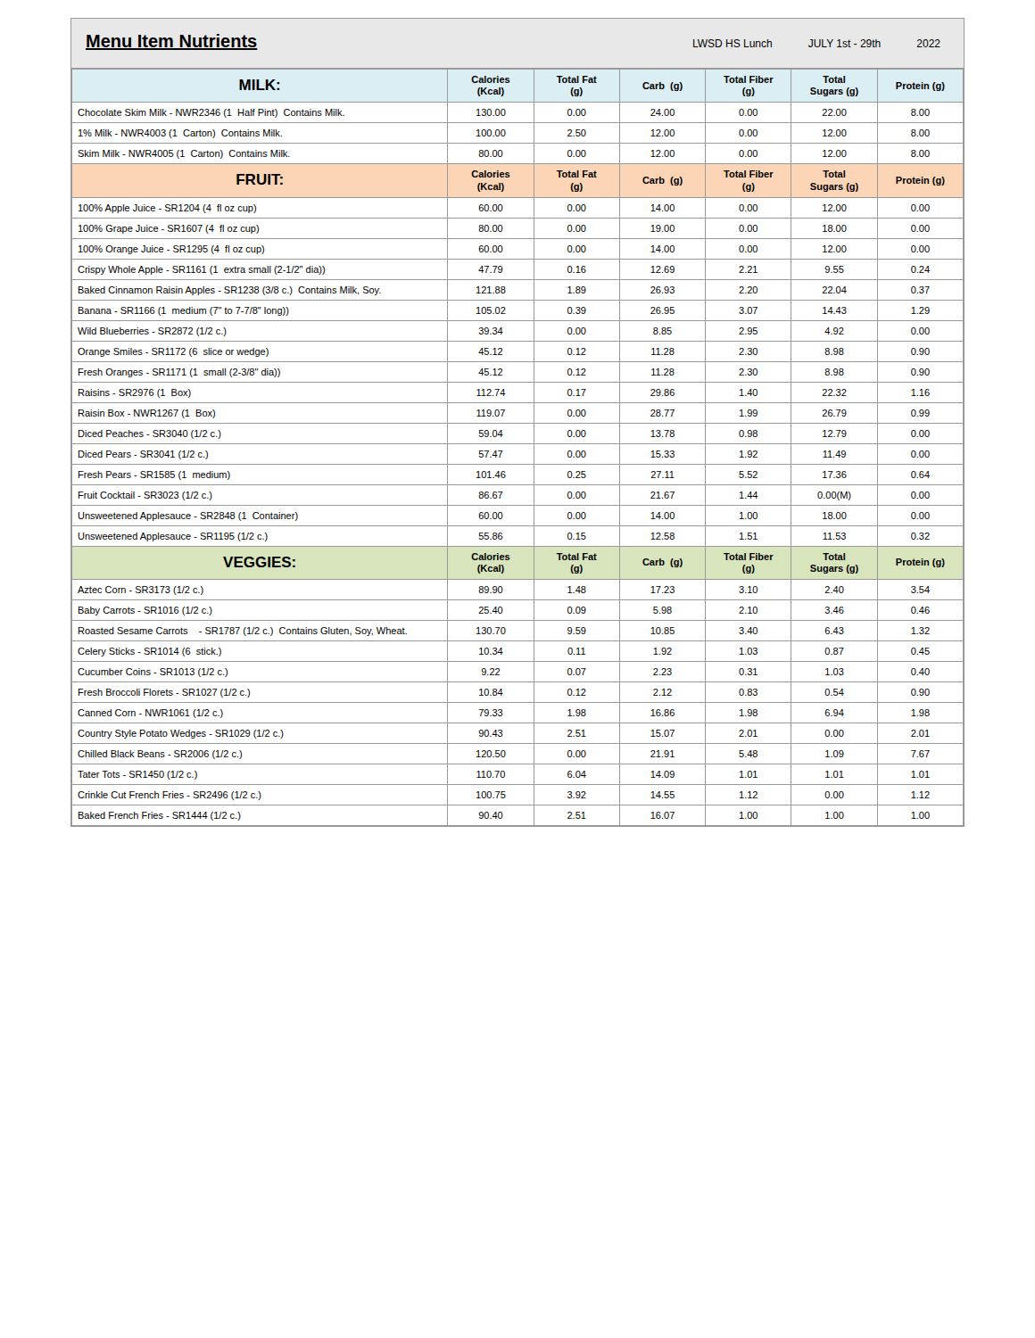Menu Item Nutrients
LWSD HS Lunch JULY 1st - 29th 2022
| MILK: | Calories (Kcal) | Total Fat (g) | Carb (g) | Total Fiber (g) | Total Sugars (g) | Protein (g) |
| --- | --- | --- | --- | --- | --- | --- |
| Chocolate Skim Milk - NWR2346 (1 Half Pint) Contains Milk. | 130.00 | 0.00 | 24.00 | 0.00 | 22.00 | 8.00 |
| 1% Milk - NWR4003 (1 Carton) Contains Milk. | 100.00 | 2.50 | 12.00 | 0.00 | 12.00 | 8.00 |
| Skim Milk - NWR4005 (1 Carton) Contains Milk. | 80.00 | 0.00 | 12.00 | 0.00 | 12.00 | 8.00 |
| FRUIT: | Calories (Kcal) | Total Fat (g) | Carb (g) | Total Fiber (g) | Total Sugars (g) | Protein (g) |
| 100% Apple Juice - SR1204 (4 fl oz cup) | 60.00 | 0.00 | 14.00 | 0.00 | 12.00 | 0.00 |
| 100% Grape Juice - SR1607 (4 fl oz cup) | 80.00 | 0.00 | 19.00 | 0.00 | 18.00 | 0.00 |
| 100% Orange Juice - SR1295 (4 fl oz cup) | 60.00 | 0.00 | 14.00 | 0.00 | 12.00 | 0.00 |
| Crispy Whole Apple - SR1161 (1 extra small (2-1/2" dia)) | 47.79 | 0.16 | 12.69 | 2.21 | 9.55 | 0.24 |
| Baked Cinnamon Raisin Apples - SR1238 (3/8 c.) Contains Milk, Soy. | 121.88 | 1.89 | 26.93 | 2.20 | 22.04 | 0.37 |
| Banana - SR1166 (1 medium (7" to 7-7/8" long)) | 105.02 | 0.39 | 26.95 | 3.07 | 14.43 | 1.29 |
| Wild Blueberries - SR2872 (1/2 c.) | 39.34 | 0.00 | 8.85 | 2.95 | 4.92 | 0.00 |
| Orange Smiles - SR1172 (6 slice or wedge) | 45.12 | 0.12 | 11.28 | 2.30 | 8.98 | 0.90 |
| Fresh Oranges - SR1171 (1 small (2-3/8" dia)) | 45.12 | 0.12 | 11.28 | 2.30 | 8.98 | 0.90 |
| Raisins - SR2976 (1 Box) | 112.74 | 0.17 | 29.86 | 1.40 | 22.32 | 1.16 |
| Raisin Box - NWR1267 (1 Box) | 119.07 | 0.00 | 28.77 | 1.99 | 26.79 | 0.99 |
| Diced Peaches - SR3040 (1/2 c.) | 59.04 | 0.00 | 13.78 | 0.98 | 12.79 | 0.00 |
| Diced Pears - SR3041 (1/2 c.) | 57.47 | 0.00 | 15.33 | 1.92 | 11.49 | 0.00 |
| Fresh Pears - SR1585 (1 medium) | 101.46 | 0.25 | 27.11 | 5.52 | 17.36 | 0.64 |
| Fruit Cocktail - SR3023 (1/2 c.) | 86.67 | 0.00 | 21.67 | 1.44 | 0.00(M) | 0.00 |
| Unsweetened Applesauce - SR2848 (1 Container) | 60.00 | 0.00 | 14.00 | 1.00 | 18.00 | 0.00 |
| Unsweetened Applesauce - SR1195 (1/2 c.) | 55.86 | 0.15 | 12.58 | 1.51 | 11.53 | 0.32 |
| VEGGIES: | Calories (Kcal) | Total Fat (g) | Carb (g) | Total Fiber (g) | Total Sugars (g) | Protein (g) |
| Aztec Corn - SR3173 (1/2 c.) | 89.90 | 1.48 | 17.23 | 3.10 | 2.40 | 3.54 |
| Baby Carrots - SR1016 (1/2 c.) | 25.40 | 0.09 | 5.98 | 2.10 | 3.46 | 0.46 |
| Roasted Sesame Carrots - SR1787 (1/2 c.) Contains Gluten, Soy, Wheat. | 130.70 | 9.59 | 10.85 | 3.40 | 6.43 | 1.32 |
| Celery Sticks - SR1014 (6 stick.) | 10.34 | 0.11 | 1.92 | 1.03 | 0.87 | 0.45 |
| Cucumber Coins - SR1013 (1/2 c.) | 9.22 | 0.07 | 2.23 | 0.31 | 1.03 | 0.40 |
| Fresh Broccoli Florets - SR1027 (1/2 c.) | 10.84 | 0.12 | 2.12 | 0.83 | 0.54 | 0.90 |
| Canned Corn - NWR1061 (1/2 c.) | 79.33 | 1.98 | 16.86 | 1.98 | 6.94 | 1.98 |
| Country Style Potato Wedges - SR1029 (1/2 c.) | 90.43 | 2.51 | 15.07 | 2.01 | 0.00 | 2.01 |
| Chilled Black Beans - SR2006 (1/2 c.) | 120.50 | 0.00 | 21.91 | 5.48 | 1.09 | 7.67 |
| Tater Tots - SR1450 (1/2 c.) | 110.70 | 6.04 | 14.09 | 1.01 | 1.01 | 1.01 |
| Crinkle Cut French Fries - SR2496 (1/2 c.) | 100.75 | 3.92 | 14.55 | 1.12 | 0.00 | 1.12 |
| Baked French Fries - SR1444 (1/2 c.) | 90.40 | 2.51 | 16.07 | 1.00 | 1.00 | 1.00 |